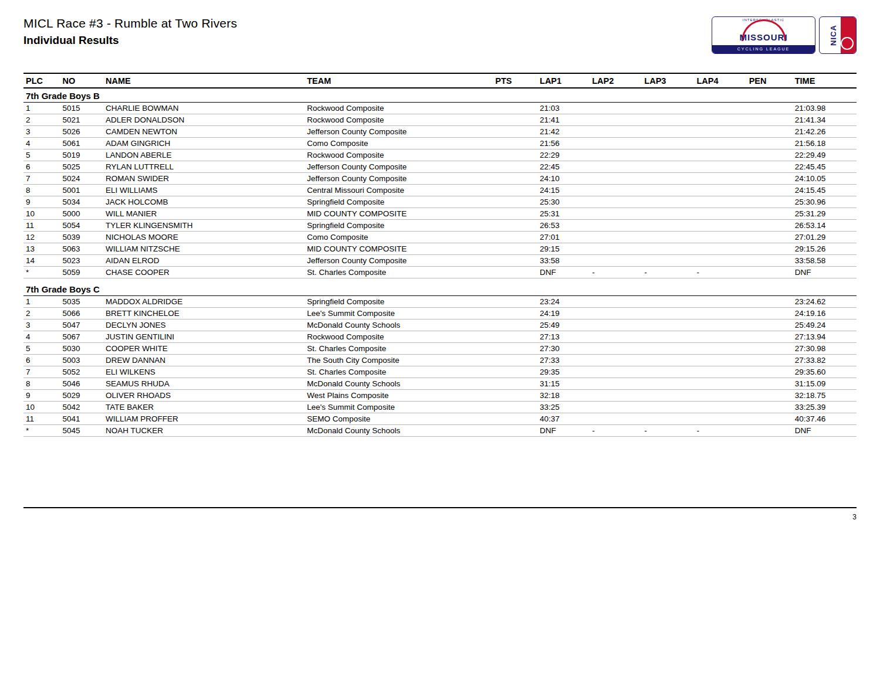MICL Race #3 - Rumble at Two Rivers
Individual Results
INTERSCHOLASTIC
MISSOURI
CYCLING LEAGUE
NICA
| PLC | NO | NAME | TEAM | PTS | LAP1 | LAP2 | LAP3 | LAP4 | PEN | TIME |
| --- | --- | --- | --- | --- | --- | --- | --- | --- | --- | --- |
| 7th Grade Boys B |
| 1 | 5015 | CHARLIE BOWMAN | Rockwood Composite | | 21:03 | | | | | 21:03.98 |
| 2 | 5021 | ADLER DONALDSON | Rockwood Composite | | 21:41 | | | | | 21:41.34 |
| 3 | 5026 | CAMDEN NEWTON | Jefferson County Composite | | 21:42 | | | | | 21:42.26 |
| 4 | 5061 | ADAM GINGRICH | Como Composite | | 21:56 | | | | | 21:56.18 |
| 5 | 5019 | LANDON ABERLE | Rockwood Composite | | 22:29 | | | | | 22:29.49 |
| 6 | 5025 | RYLAN LUTTRELL | Jefferson County Composite | | 22:45 | | | | | 22:45.45 |
| 7 | 5024 | ROMAN SWIDER | Jefferson County Composite | | 24:10 | | | | | 24:10.05 |
| 8 | 5001 | ELI WILLIAMS | Central Missouri Composite | | 24:15 | | | | | 24:15.45 |
| 9 | 5034 | JACK HOLCOMB | Springfield Composite | | 25:30 | | | | | 25:30.96 |
| 10 | 5000 | WILL MANIER | MID COUNTY COMPOSITE | | 25:31 | | | | | 25:31.29 |
| 11 | 5054 | TYLER KLINGENSMITH | Springfield Composite | | 26:53 | | | | | 26:53.14 |
| 12 | 5039 | NICHOLAS MOORE | Como Composite | | 27:01 | | | | | 27:01.29 |
| 13 | 5063 | WILLIAM NITZSCHE | MID COUNTY COMPOSITE | | 29:15 | | | | | 29:15.26 |
| 14 | 5023 | AIDAN ELROD | Jefferson County Composite | | 33:58 | | | | | 33:58.58 |
| * | 5059 | CHASE COOPER | St. Charles Composite | | DNF | - | - | - | | DNF |
| 7th Grade Boys C |
| 1 | 5035 | MADDOX ALDRIDGE | Springfield Composite | | 23:24 | | | | | 23:24.62 |
| 2 | 5066 | BRETT KINCHELOE | Lee's Summit Composite | | 24:19 | | | | | 24:19.16 |
| 3 | 5047 | DECLYN JONES | McDonald County Schools | | 25:49 | | | | | 25:49.24 |
| 4 | 5067 | JUSTIN GENTILINI | Rockwood Composite | | 27:13 | | | | | 27:13.94 |
| 5 | 5030 | COOPER WHITE | St. Charles Composite | | 27:30 | | | | | 27:30.98 |
| 6 | 5003 | DREW DANNAN | The South City Composite | | 27:33 | | | | | 27:33.82 |
| 7 | 5052 | ELI WILKENS | St. Charles Composite | | 29:35 | | | | | 29:35.60 |
| 8 | 5046 | SEAMUS RHUDA | McDonald County Schools | | 31:15 | | | | | 31:15.09 |
| 9 | 5029 | OLIVER RHOADS | West Plains Composite | | 32:18 | | | | | 32:18.75 |
| 10 | 5042 | TATE BAKER | Lee's Summit Composite | | 33:25 | | | | | 33:25.39 |
| 11 | 5041 | WILLIAM PROFFER | SEMO Composite | | 40:37 | | | | | 40:37.46 |
| * | 5045 | NOAH TUCKER | McDonald County Schools | | DNF | - | - | - | | DNF |
3